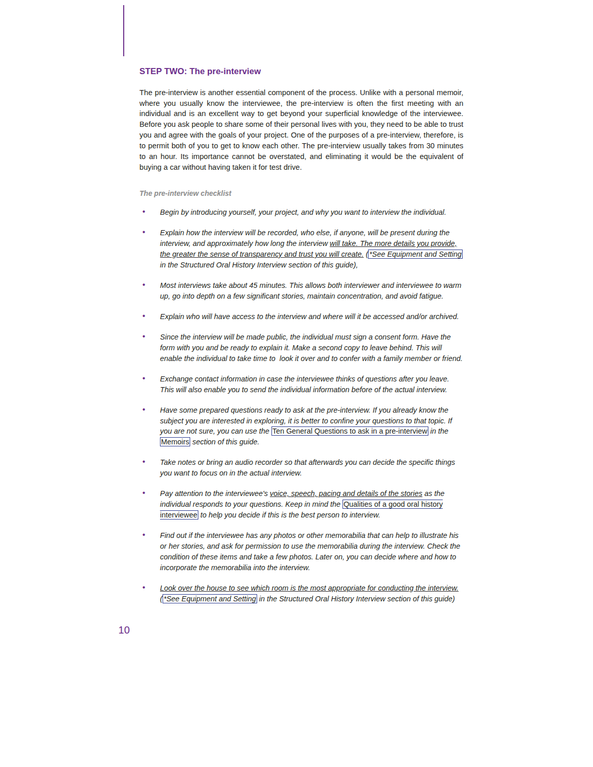STEP TWO: The pre-interview
The pre-interview is another essential component of the process. Unlike with a personal memoir, where you usually know the interviewee, the pre-interview is often the first meeting with an individual and is an excellent way to get beyond your superficial knowledge of the interviewee. Before you ask people to share some of their personal lives with you, they need to be able to trust you and agree with the goals of your project. One of the purposes of a pre-interview, therefore, is to permit both of you to get to know each other. The pre-interview usually takes from 30 minutes to an hour. Its importance cannot be overstated, and eliminating it would be the equivalent of buying a car without having taken it for test drive.
The pre-interview checklist
Begin by introducing yourself, your project, and why you want to interview the individual.
Explain how the interview will be recorded, who else, if anyone, will be present during the interview, and approximately how long the interview will take. The more details you provide, the greater the sense of transparency and trust you will create. (*See Equipment and Setting in the Structured Oral History Interview section of this guide),
Most interviews take about 45 minutes. This allows both interviewer and interviewee to warm up, go into depth on a few significant stories, maintain concentration, and avoid fatigue.
Explain who will have access to the interview and where will it be accessed and/or archived.
Since the interview will be made public, the individual must sign a consent form. Have the form with you and be ready to explain it. Make a second copy to leave behind. This will enable the individual to take time to look it over and to confer with a family member or friend.
Exchange contact information in case the interviewee thinks of questions after you leave. This will also enable you to send the individual information before of the actual interview.
Have some prepared questions ready to ask at the pre-interview. If you already know the subject you are interested in exploring, it is better to confine your questions to that topic. If you are not sure, you can use the Ten General Questions to ask in a pre-interview in the Memoirs section of this guide.
Take notes or bring an audio recorder so that afterwards you can decide the specific things you want to focus on in the actual interview.
Pay attention to the interviewee's voice, speech, pacing and details of the stories as the individual responds to your questions. Keep in mind the Qualities of a good oral history interviewee to help you decide if this is the best person to interview.
Find out if the interviewee has any photos or other memorabilia that can help to illustrate his or her stories, and ask for permission to use the memorabilia during the interview. Check the condition of these items and take a few photos. Later on, you can decide where and how to incorporate the memorabilia into the interview.
Look over the house to see which room is the most appropriate for conducting the interview.
(*See Equipment and Setting in the Structured Oral History Interview section of this guide)
10